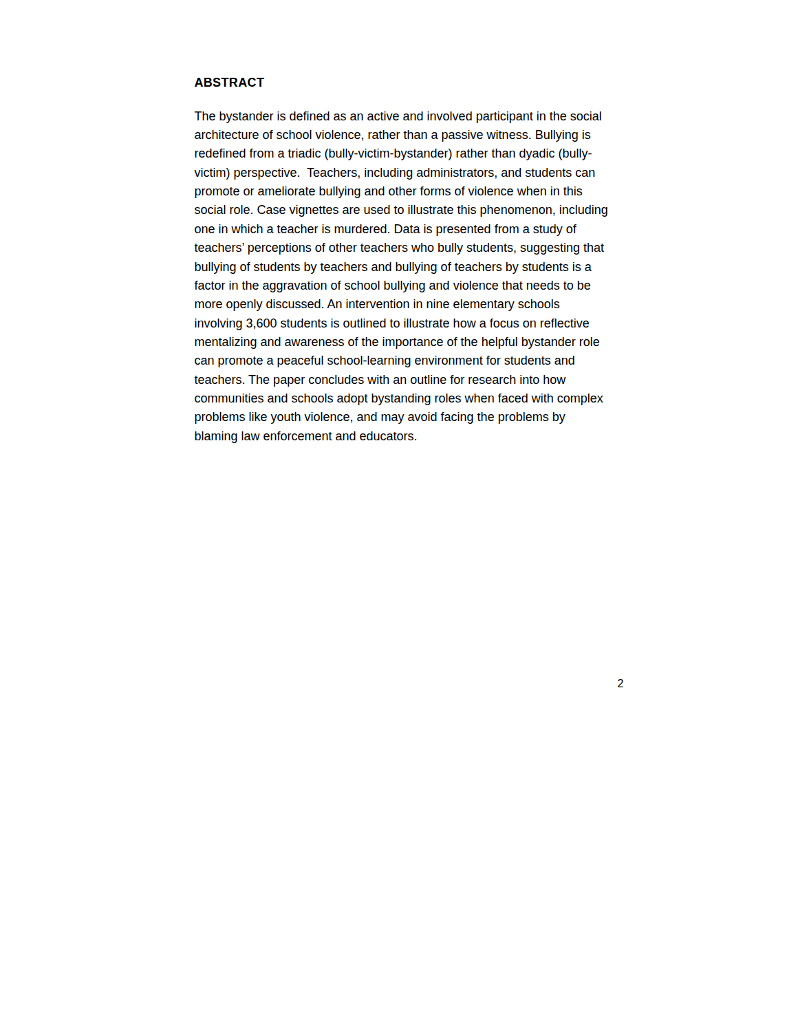ABSTRACT
The bystander is defined as an active and involved participant in the social architecture of school violence, rather than a passive witness. Bullying is redefined from a triadic (bully-victim-bystander) rather than dyadic (bully-victim) perspective. Teachers, including administrators, and students can promote or ameliorate bullying and other forms of violence when in this social role. Case vignettes are used to illustrate this phenomenon, including one in which a teacher is murdered. Data is presented from a study of teachers’ perceptions of other teachers who bully students, suggesting that bullying of students by teachers and bullying of teachers by students is a factor in the aggravation of school bullying and violence that needs to be more openly discussed. An intervention in nine elementary schools involving 3,600 students is outlined to illustrate how a focus on reflective mentalizing and awareness of the importance of the helpful bystander role can promote a peaceful school-learning environment for students and teachers. The paper concludes with an outline for research into how communities and schools adopt bystanding roles when faced with complex problems like youth violence, and may avoid facing the problems by blaming law enforcement and educators.
2